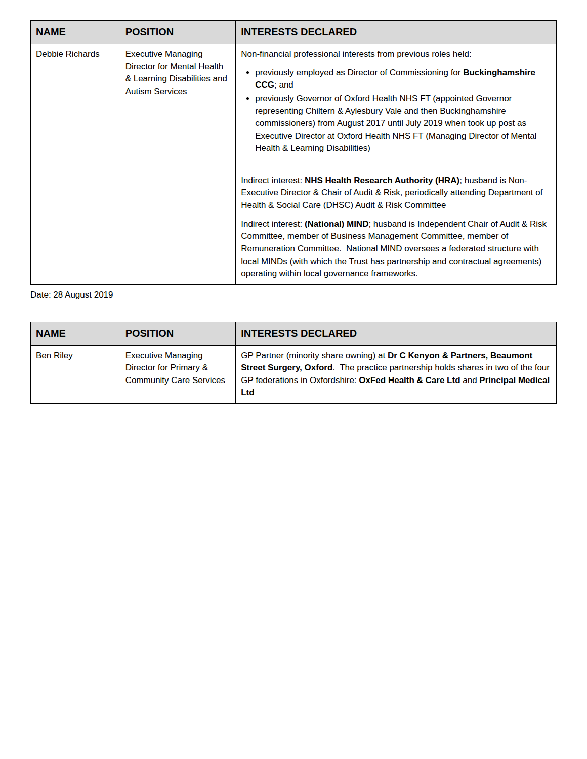| NAME | POSITION | INTERESTS DECLARED |
| --- | --- | --- |
| Debbie Richards | Executive Managing Director for Mental Health & Learning Disabilities and Autism Services | Non-financial professional interests from previous roles held: previously employed as Director of Commissioning for Buckinghamshire CCG ; and previously Governor of Oxford Health NHS FT (appointed Governor representing Chiltern & Aylesbury Vale and then Buckinghamshire commissioners) from August 2017 until July 2019 when took up post as Executive Director at Oxford Health NHS FT (Managing Director of Mental Health & Learning Disabilities) Indirect interest: NHS Health Research Authority (HRA) ; husband is Non-Executive Director & Chair of Audit & Risk, periodically attending Department of Health & Social Care (DHSC) Audit & Risk Committee Indirect interest: (National) MIND ; husband is Independent Chair of Audit & Risk Committee, member of Business Management Committee, member of Remuneration Committee. National MIND oversees a federated structure with local MINDs (with which the Trust has partnership and contractual agreements) operating within local governance frameworks. |
Date: 28 August 2019
| NAME | POSITION | INTERESTS DECLARED |
| --- | --- | --- |
| Ben Riley | Executive Managing Director for Primary & Community Care Services | GP Partner (minority share owning) at Dr C Kenyon & Partners, Beaumont Street Surgery, Oxford . The practice partnership holds shares in two of the four GP federations in Oxfordshire: OxFed Health & Care Ltd and Principal Medical Ltd |